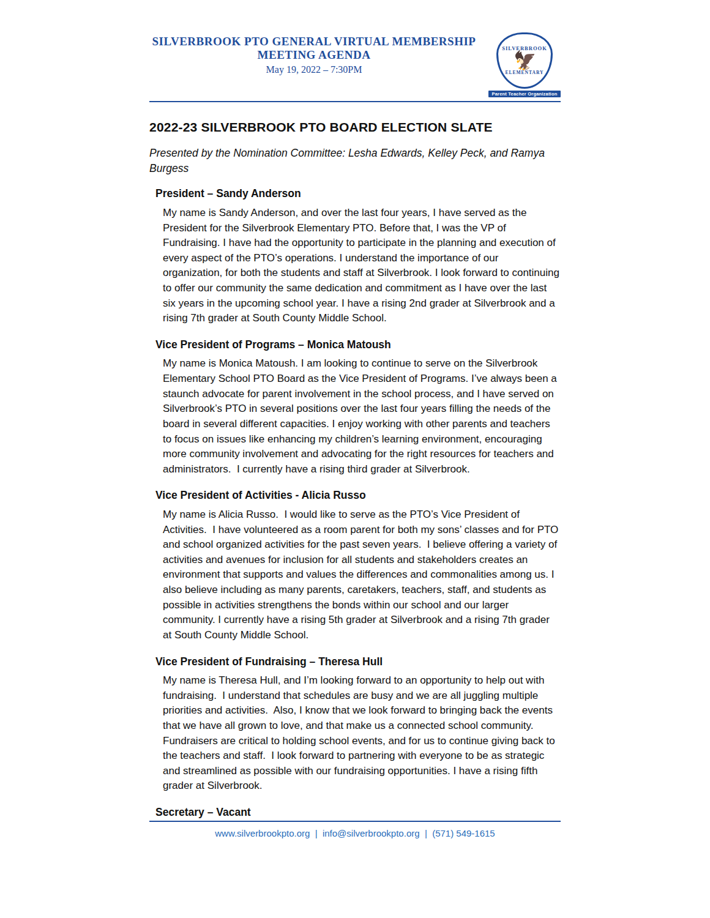Silverbrook PTO General Virtual Membership Meeting Agenda
May 19, 2022 – 7:30PM
SILVERBROOK
🦅
ELEMENTARY
Parent Teacher Organization
2022-23 SILVERBROOK PTO BOARD ELECTION SLATE
Presented by the Nomination Committee: Lesha Edwards, Kelley Peck, and Ramya Burgess
President – Sandy Anderson
My name is Sandy Anderson, and over the last four years, I have served as the President for the Silverbrook Elementary PTO. Before that, I was the VP of Fundraising. I have had the opportunity to participate in the planning and execution of every aspect of the PTO’s operations. I understand the importance of our organization, for both the students and staff at Silverbrook. I look forward to continuing to offer our community the same dedication and commitment as I have over the last six years in the upcoming school year. I have a rising 2nd grader at Silverbrook and a rising 7th grader at South County Middle School.
Vice President of Programs – Monica Matoush
My name is Monica Matoush. I am looking to continue to serve on the Silverbrook Elementary School PTO Board as the Vice President of Programs. I’ve always been a staunch advocate for parent involvement in the school process, and I have served on Silverbrook’s PTO in several positions over the last four years filling the needs of the board in several different capacities. I enjoy working with other parents and teachers to focus on issues like enhancing my children’s learning environment, encouraging more community involvement and advocating for the right resources for teachers and administrators. I currently have a rising third grader at Silverbrook.
Vice President of Activities - Alicia Russo
My name is Alicia Russo. I would like to serve as the PTO’s Vice President of Activities. I have volunteered as a room parent for both my sons’ classes and for PTO and school organized activities for the past seven years. I believe offering a variety of activities and avenues for inclusion for all students and stakeholders creates an environment that supports and values the differences and commonalities among us. I also believe including as many parents, caretakers, teachers, staff, and students as possible in activities strengthens the bonds within our school and our larger community. I currently have a rising 5th grader at Silverbrook and a rising 7th grader at South County Middle School.
Vice President of Fundraising – Theresa Hull
My name is Theresa Hull, and I’m looking forward to an opportunity to help out with fundraising. I understand that schedules are busy and we are all juggling multiple priorities and activities. Also, I know that we look forward to bringing back the events that we have all grown to love, and that make us a connected school community. Fundraisers are critical to holding school events, and for us to continue giving back to the teachers and staff. I look forward to partnering with everyone to be as strategic and streamlined as possible with our fundraising opportunities. I have a rising fifth grader at Silverbrook.
Secretary – Vacant
www.silverbrookpto.org | info@silverbrookpto.org | (571) 549-1615